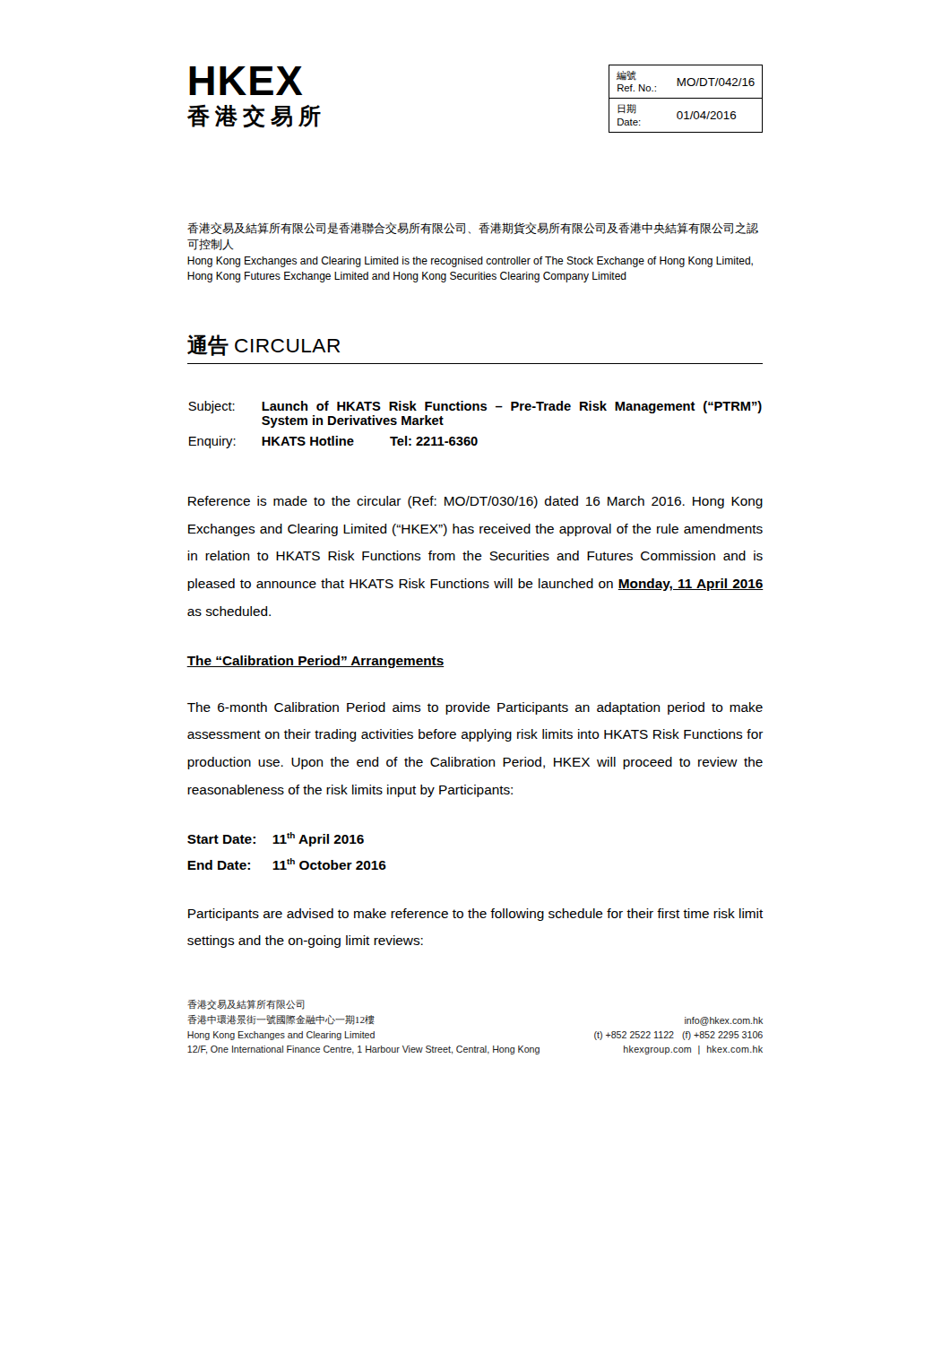HKEX 香港交易所
| 編號 Ref. No.: | MO/DT/042/16 |
| 日期 Date: | 01/04/2016 |
香港交易及結算所有限公司是香港聯合交易所有限公司、香港期貨交易所有限公司及香港中央結算有限公司之認可控制人
Hong Kong Exchanges and Clearing Limited is the recognised controller of The Stock Exchange of Hong Kong Limited,
Hong Kong Futures Exchange Limited and Hong Kong Securities Clearing Company Limited
通告 CIRCULAR
| Subject: | Launch of HKATS Risk Functions – Pre-Trade Risk Management (“PTRM”) System in Derivatives Market |
| Enquiry: | HKATS Hotline Tel: 2211-6360 |
Reference is made to the circular (Ref: MO/DT/030/16) dated 16 March 2016. Hong Kong Exchanges and Clearing Limited (“HKEX”) has received the approval of the rule amendments in relation to HKATS Risk Functions from the Securities and Futures Commission and is pleased to announce that HKATS Risk Functions will be launched on Monday, 11 April 2016 as scheduled.
The “Calibration Period” Arrangements
The 6-month Calibration Period aims to provide Participants an adaptation period to make assessment on their trading activities before applying risk limits into HKATS Risk Functions for production use. Upon the end of the Calibration Period, HKEX will proceed to review the reasonableness of the risk limits input by Participants:
Start Date: 11th April 2016
End Date: 11th October 2016
Participants are advised to make reference to the following schedule for their first time risk limit settings and the on-going limit reviews:
香港交易及結算所有限公司
香港中環港景街一號國際金融中心一期12樓
Hong Kong Exchanges and Clearing Limited
12/F, One International Finance Centre, 1 Harbour View Street, Central, Hong Kong
info@hkex.com.hk
(t) +852 2522 1122 (f) +852 2295 3106
hkexgroup.com | hkex.com.hk